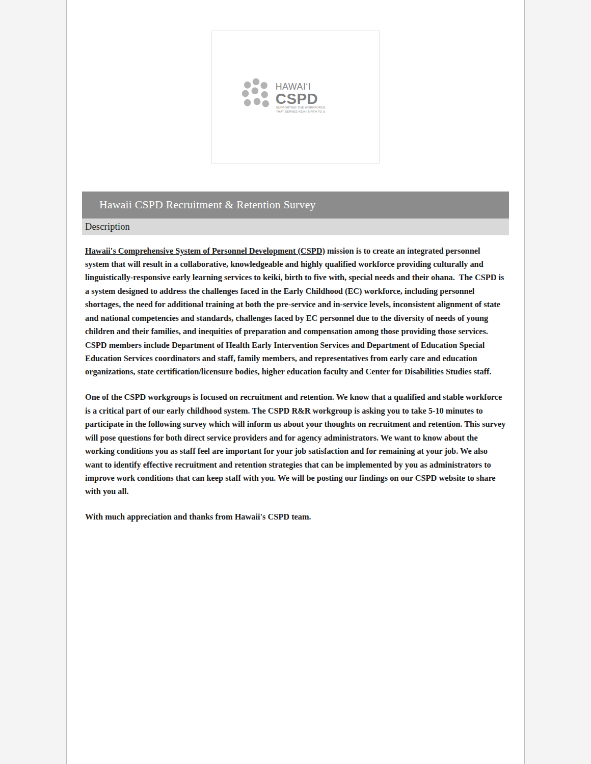Hawaii CSPD Recruitment & Retention Survey
Description
Hawaii's Comprehensive System of Personnel Development (CSPD) mission is to create an integrated personnel system that will result in a collaborative, knowledgeable and highly qualified workforce providing culturally and linguistically-responsive early learning services to keiki, birth to five with, special needs and their ohana. The CSPD is a system designed to address the challenges faced in the Early Childhood (EC) workforce, including personnel shortages, the need for additional training at both the pre-service and in-service levels, inconsistent alignment of state and national competencies and standards, challenges faced by EC personnel due to the diversity of needs of young children and their families, and inequities of preparation and compensation among those providing those services. CSPD members include Department of Health Early Intervention Services and Department of Education Special Education Services coordinators and staff, family members, and representatives from early care and education organizations, state certification/licensure bodies, higher education faculty and Center for Disabilities Studies staff.
One of the CSPD workgroups is focused on recruitment and retention. We know that a qualified and stable workforce is a critical part of our early childhood system. The CSPD R&R workgroup is asking you to take 5-10 minutes to participate in the following survey which will inform us about your thoughts on recruitment and retention. This survey will pose questions for both direct service providers and for agency administrators. We want to know about the working conditions you as staff feel are important for your job satisfaction and for remaining at your job. We also want to identify effective recruitment and retention strategies that can be implemented by you as administrators to improve work conditions that can keep staff with you. We will be posting our findings on our CSPD website to share with you all.
With much appreciation and thanks from Hawaii's CSPD team.